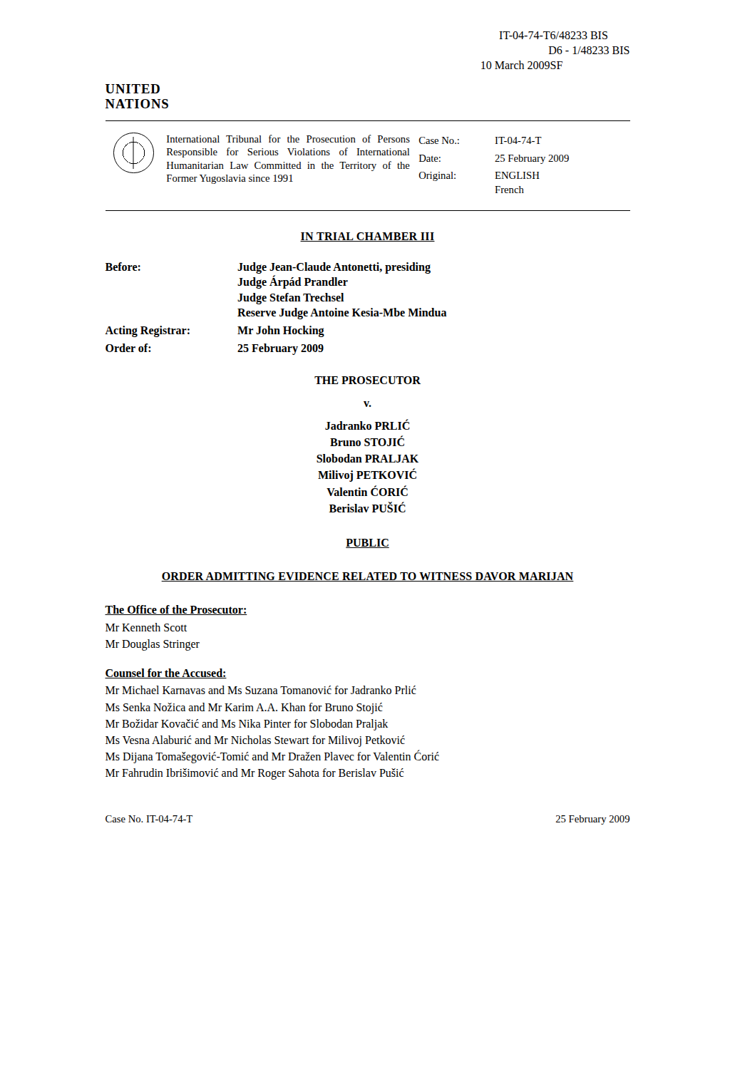IT-04-74-T6/48233 BIS D6 - 1/48233 BIS 10 March 2009SF
UNITED
NATIONS
| | International Tribunal for the Prosecution of Persons Responsible for Serious Violations of International Humanitarian Law Committed in the Territory of the Former Yugoslavia since 1991 | / Case No.: / IT-04-74-T / / Date: / 25 February 2009 / / Original: / ENGLISH French / |
IN TRIAL CHAMBER III
| Before: | Judge Jean-Claude Antonetti, presiding Judge Árpád Prandler Judge Stefan Trechsel Reserve Judge Antoine Kesia-Mbe Mindua |
| Acting Registrar: | Mr John Hocking |
| Order of: | 25 February 2009 |
THE PROSECUTOR
v.
Jadranko PRLIĆ
Bruno STOJIĆ
Slobodan PRALJAK
Milivoj PETKOVIĆ
Valentin ĆORIĆ
Berislav PUŠIĆ
PUBLIC
ORDER ADMITTING EVIDENCE RELATED TO WITNESS DAVOR MARIJAN
The Office of the Prosecutor:
Mr Kenneth Scott
Mr Douglas Stringer
Counsel for the Accused:
Mr Michael Karnavas and Ms Suzana Tomanović for Jadranko Prlić
Ms Senka Nožica and Mr Karim A.A. Khan for Bruno Stojić
Mr Božidar Kovačić and Ms Nika Pinter for Slobodan Praljak
Ms Vesna Alaburić and Mr Nicholas Stewart for Milivoj Petković
Ms Dijana Tomašegović-Tomić and Mr Dražen Plavec for Valentin Ćorić
Mr Fahrudin Ibrišimović and Mr Roger Sahota for Berislav Pušić
Case No. IT-04-74-T
25 February 2009